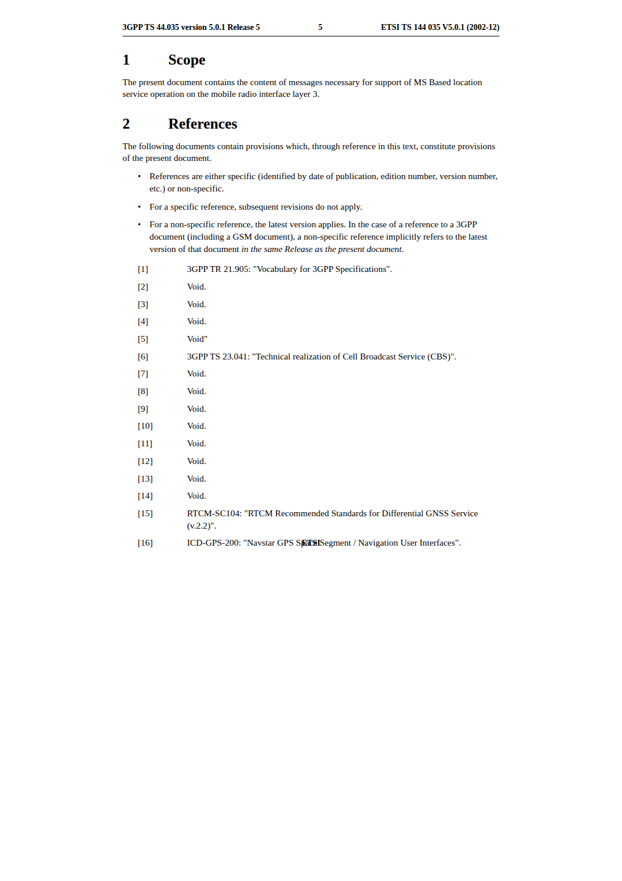3GPP TS 44.035 version 5.0.1 Release 5
5
ETSI TS 144 035 V5.0.1 (2002-12)
1 Scope
The present document contains the content of messages necessary for support of MS Based location service operation on the mobile radio interface layer 3.
2 References
The following documents contain provisions which, through reference in this text, constitute provisions of the present document.
References are either specific (identified by date of publication, edition number, version number, etc.) or non-specific.
For a specific reference, subsequent revisions do not apply.
For a non-specific reference, the latest version applies. In the case of a reference to a 3GPP document (including a GSM document), a non-specific reference implicitly refers to the latest version of that document in the same Release as the present document.
[1]
3GPP TR 21.905: "Vocabulary for 3GPP Specifications".
[2]
Void.
[3]
Void.
[4]
Void.
[5]
Void"
[6]
3GPP TS 23.041: "Technical realization of Cell Broadcast Service (CBS)".
[7]
Void.
[8]
Void.
[9]
Void.
[10]
Void.
[11]
Void.
[12]
Void.
[13]
Void.
[14]
Void.
[15]
RTCM-SC104: "RTCM Recommended Standards for Differential GNSS Service (v.2.2)".
[16]
ICD-GPS-200: "Navstar GPS Space Segment / Navigation User Interfaces".
ETSI